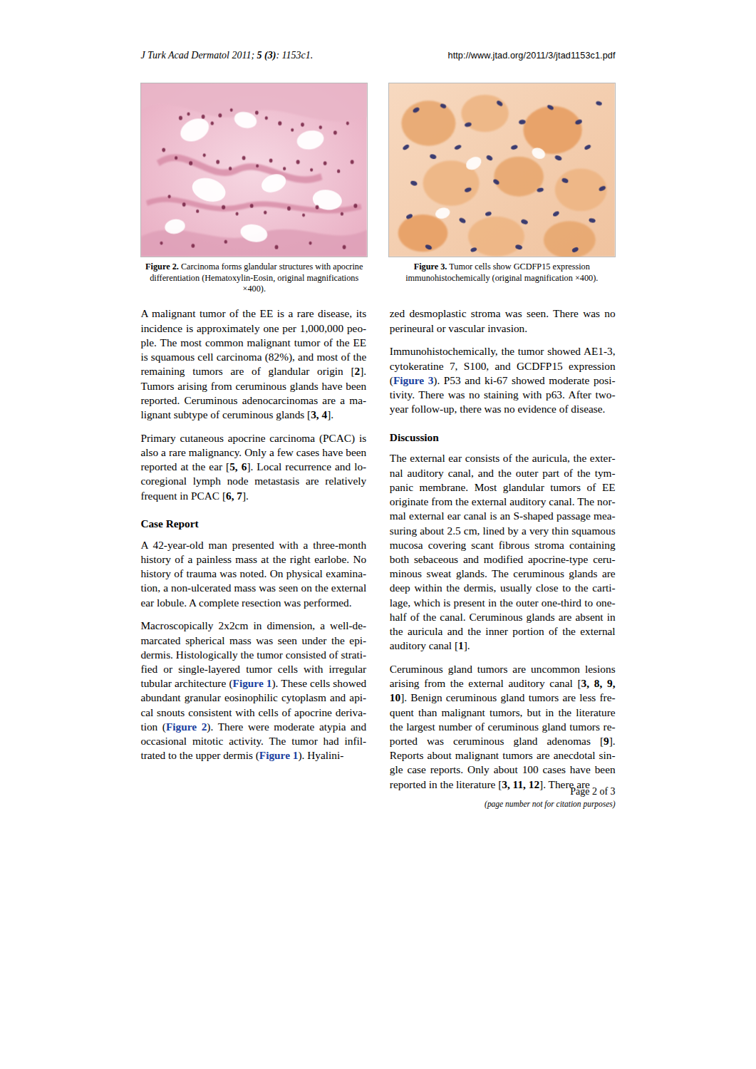J Turk Acad Dermatol 2011; 5 (3): 1153c1.
http://www.jtad.org/2011/3/jtad1153c1.pdf
Figure 2. Carcinoma forms glandular structures with apocrine differentiation (Hematoxylin-Eosin, original magnifications ×400).
Figure 3. Tumor cells show GCDFP15 expression immunohistochemically (original magnification ×400).
A malignant tumor of the EE is a rare disease, its incidence is approximately one per 1,000,000 people. The most common malignant tumor of the EE is squamous cell carcinoma (82%), and most of the remaining tumors are of glandular origin [2]. Tumors arising from ceruminous glands have been reported. Ceruminous adenocarcinomas are a malignant subtype of ceruminous glands [3, 4].
Primary cutaneous apocrine carcinoma (PCAC) is also a rare malignancy. Only a few cases have been reported at the ear [5, 6]. Local recurrence and locoregional lymph node metastasis are relatively frequent in PCAC [6, 7].
Case Report
A 42-year-old man presented with a three-month history of a painless mass at the right earlobe. No history of trauma was noted. On physical examination, a non-ulcerated mass was seen on the external ear lobule. A complete resection was performed.
Macroscopically 2x2cm in dimension, a well-demarcated spherical mass was seen under the epidermis. Histologically the tumor consisted of stratified or single-layered tumor cells with irregular tubular architecture (Figure 1). These cells showed abundant granular eosinophilic cytoplasm and apical snouts consistent with cells of apocrine derivation (Figure 2). There were moderate atypia and occasional mitotic activity. The tumor had infiltrated to the upper dermis (Figure 1). Hyalini-
zed desmoplastic stroma was seen. There was no perineural or vascular invasion.
Immunohistochemically, the tumor showed AE1-3, cytokeratine 7, S100, and GCDFP15 expression (Figure 3). P53 and ki-67 showed moderate positivity. There was no staining with p63. After two-year follow-up, there was no evidence of disease.
Discussion
The external ear consists of the auricula, the external auditory canal, and the outer part of the tympanic membrane. Most glandular tumors of EE originate from the external auditory canal. The normal external ear canal is an S-shaped passage measuring about 2.5 cm, lined by a very thin squamous mucosa covering scant fibrous stroma containing both sebaceous and modified apocrine-type ceruminous sweat glands. The ceruminous glands are deep within the dermis, usually close to the cartilage, which is present in the outer one-third to one-half of the canal. Ceruminous glands are absent in the auricula and the inner portion of the external auditory canal [1].
Ceruminous gland tumors are uncommon lesions arising from the external auditory canal [3, 8, 9, 10]. Benign ceruminous gland tumors are less frequent than malignant tumors, but in the literature the largest number of ceruminous gland tumors reported was ceruminous gland adenomas [9]. Reports about malignant tumors are anecdotal single case reports. Only about 100 cases have been reported in the literature [3, 11, 12]. There are
Page 2 of 3
(page number not for citation purposes)